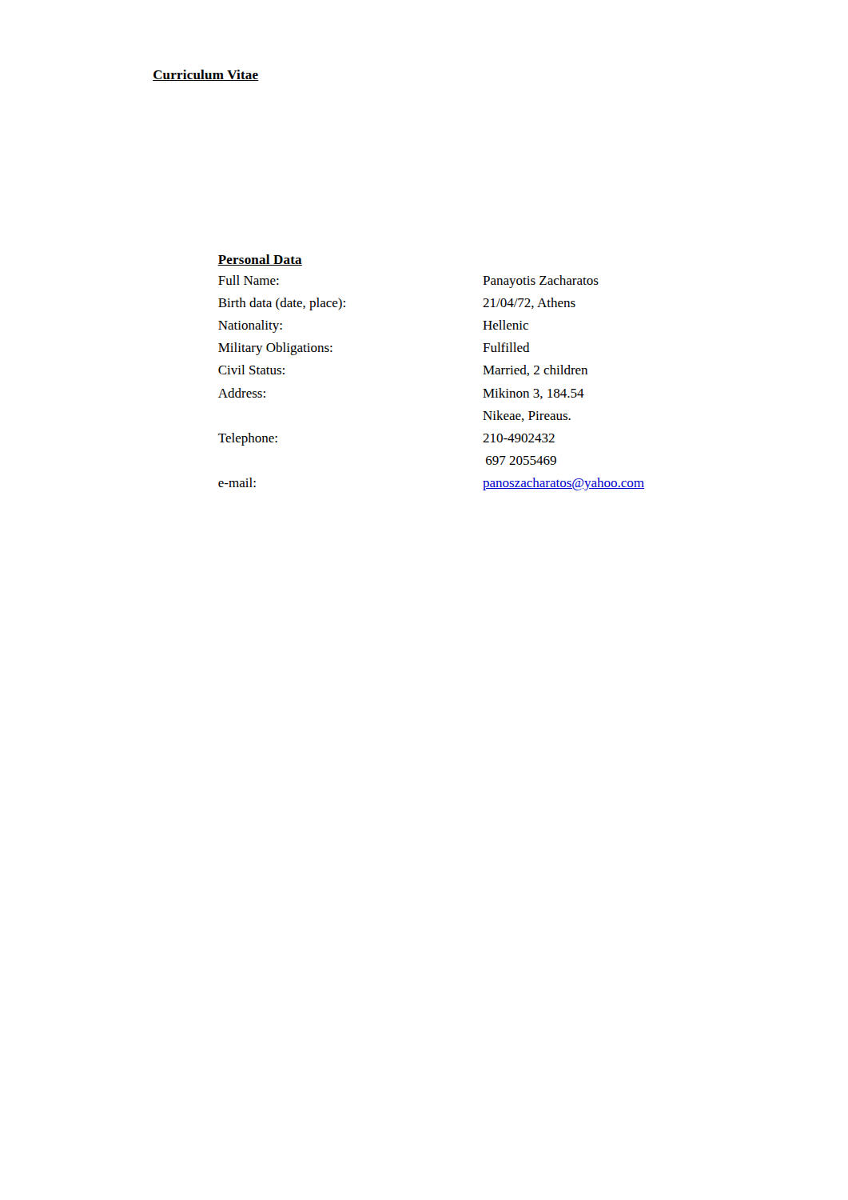Curriculum Vitae
Personal Data
| Full Name: | Panayotis Zacharatos |
| Birth data (date, place): | 21/04/72, Athens |
| Nationality: | Hellenic |
| Military Obligations: | Fulfilled |
| Civil Status: | Married, 2 children |
| Address: | Mikinon 3, 184.54 |
| | Nikeae, Pireaus. |
| Telephone: | 210-4902432 |
| | 697 2055469 |
| e-mail: | panoszacharatos@yahoo.com |